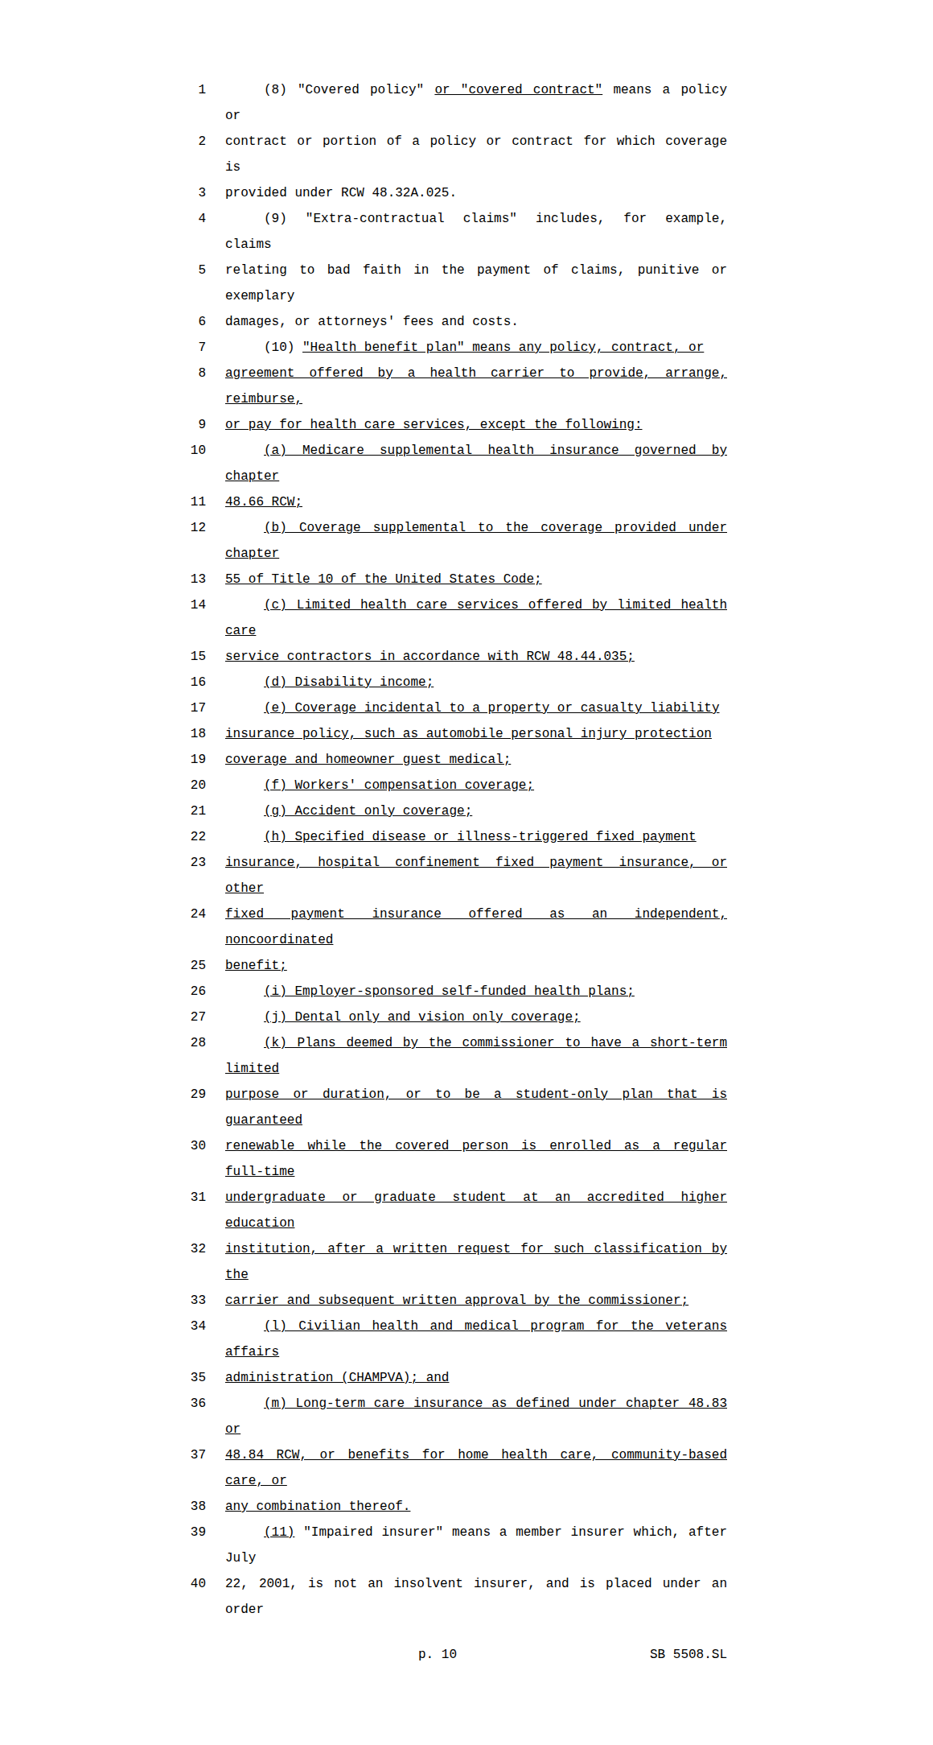(8) "Covered policy" or "covered contract" means a policy or
contract or portion of a policy or contract for which coverage is
provided under RCW 48.32A.025.
(9) "Extra-contractual claims" includes, for example, claims
relating to bad faith in the payment of claims, punitive or exemplary
damages, or attorneys' fees and costs.
(10) "Health benefit plan" means any policy, contract, or
agreement offered by a health carrier to provide, arrange, reimburse,
or pay for health care services, except the following:
(a) Medicare supplemental health insurance governed by chapter
48.66 RCW;
(b) Coverage supplemental to the coverage provided under chapter
55 of Title 10 of the United States Code;
(c) Limited health care services offered by limited health care
service contractors in accordance with RCW 48.44.035;
(d) Disability income;
(e) Coverage incidental to a property or casualty liability
insurance policy, such as automobile personal injury protection
coverage and homeowner guest medical;
(f) Workers' compensation coverage;
(g) Accident only coverage;
(h) Specified disease or illness-triggered fixed payment
insurance, hospital confinement fixed payment insurance, or other
fixed payment insurance offered as an independent, noncoordinated
benefit;
(i) Employer-sponsored self-funded health plans;
(j) Dental only and vision only coverage;
(k) Plans deemed by the commissioner to have a short-term limited
purpose or duration, or to be a student-only plan that is guaranteed
renewable while the covered person is enrolled as a regular full-time
undergraduate or graduate student at an accredited higher education
institution, after a written request for such classification by the
carrier and subsequent written approval by the commissioner;
(l) Civilian health and medical program for the veterans affairs
administration (CHAMPVA); and
(m) Long-term care insurance as defined under chapter 48.83 or
48.84 RCW, or benefits for home health care, community-based care, or
any combination thereof.
(11) "Impaired insurer" means a member insurer which, after July
22, 2001, is not an insolvent insurer, and is placed under an order
p. 10 SB 5508.SL